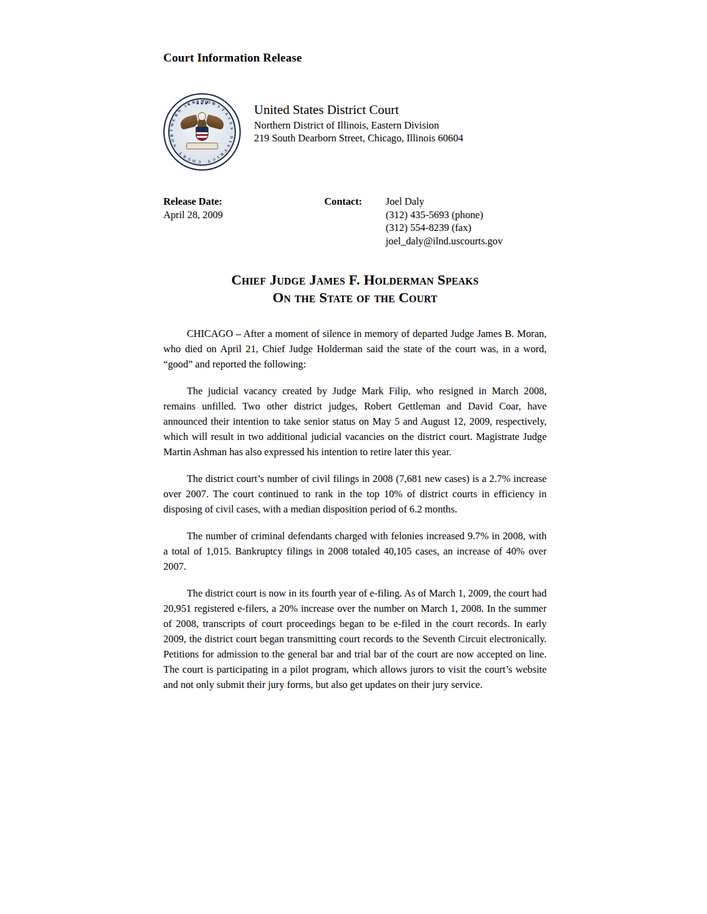Court Information Release
U N I T E D S T A T E S D I S T R I C T C O U R T N O R T H E R N I L L I N O I S
★★★
United States District Court
Northern District of Illinois, Eastern Division
219 South Dearborn Street, Chicago, Illinois 60604
| Release Date: | Contact: | Joel Daly |
| April 28, 2009 | | (312) 435-5693 (phone) |
| | | (312) 554-8239 (fax) |
| | | joel_daly@ilnd.uscourts.gov |
Chief Judge James F. Holderman Speaks
On the State of the Court
CHICAGO – After a moment of silence in memory of departed Judge James B. Moran, who died on April 21, Chief Judge Holderman said the state of the court was, in a word, “good” and reported the following:
The judicial vacancy created by Judge Mark Filip, who resigned in March 2008, remains unfilled. Two other district judges, Robert Gettleman and David Coar, have announced their intention to take senior status on May 5 and August 12, 2009, respectively, which will result in two additional judicial vacancies on the district court. Magistrate Judge Martin Ashman has also expressed his intention to retire later this year.
The district court’s number of civil filings in 2008 (7,681 new cases) is a 2.7% increase over 2007. The court continued to rank in the top 10% of district courts in efficiency in disposing of civil cases, with a median disposition period of 6.2 months.
The number of criminal defendants charged with felonies increased 9.7% in 2008, with a total of 1,015. Bankruptcy filings in 2008 totaled 40,105 cases, an increase of 40% over 2007.
The district court is now in its fourth year of e-filing. As of March 1, 2009, the court had 20,951 registered e-filers, a 20% increase over the number on March 1, 2008. In the summer of 2008, transcripts of court proceedings began to be e-filed in the court records. In early 2009, the district court began transmitting court records to the Seventh Circuit electronically. Petitions for admission to the general bar and trial bar of the court are now accepted on line. The court is participating in a pilot program, which allows jurors to visit the court’s website and not only submit their jury forms, but also get updates on their jury service.